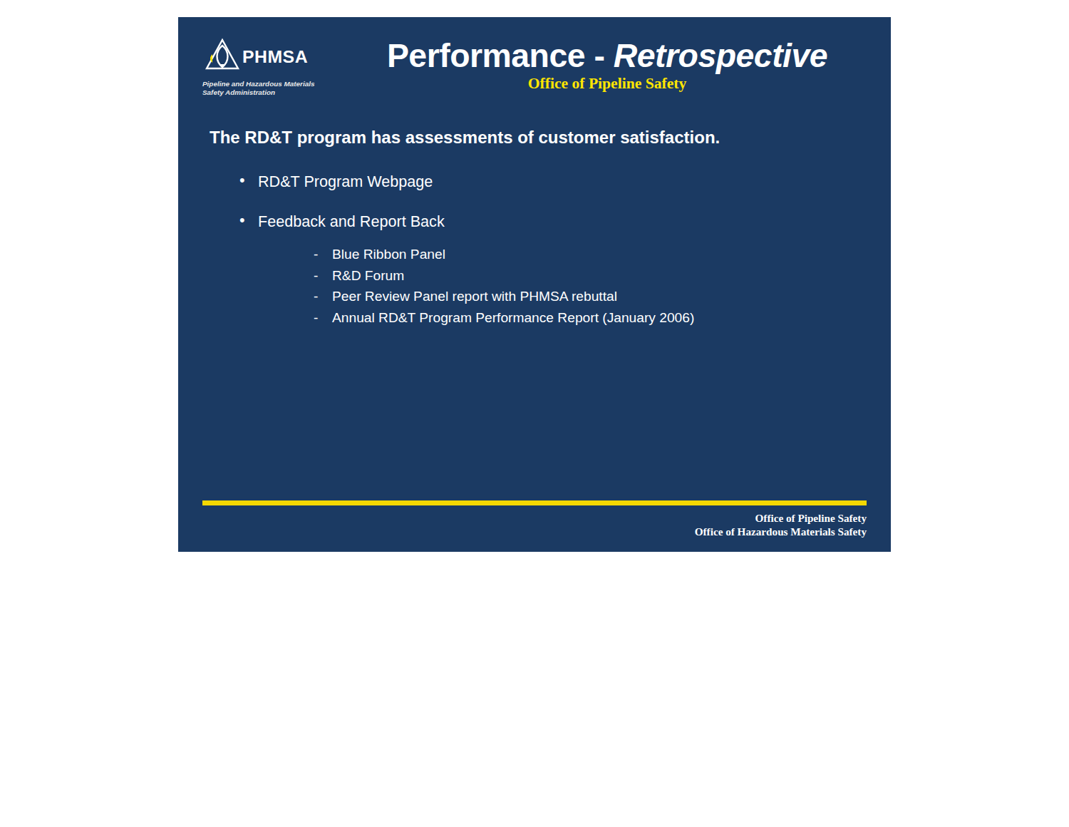PHMSA
Pipeline and Hazardous Materials
Safety Administration
Performance - Retrospective
Office of Pipeline Safety
The RD&T program has assessments of customer satisfaction.
RD&T Program Webpage
Feedback and Report Back
Blue Ribbon Panel
R&D Forum
Peer Review Panel report with PHMSA rebuttal
Annual RD&T Program Performance Report (January 2006)
Office of Pipeline Safety
Office of Hazardous Materials Safety